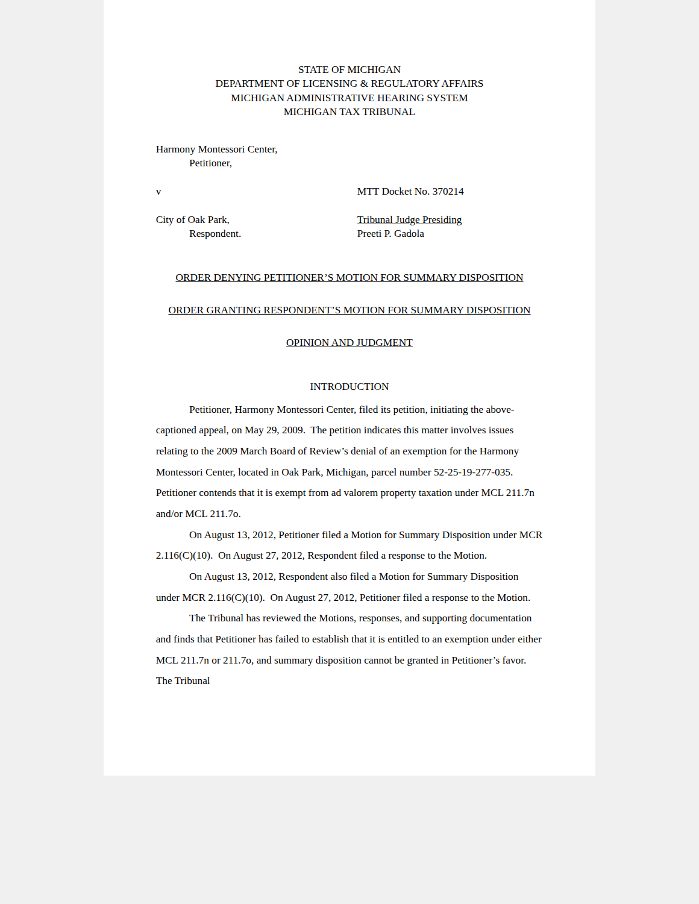STATE OF MICHIGAN
DEPARTMENT OF LICENSING & REGULATORY AFFAIRS
MICHIGAN ADMINISTRATIVE HEARING SYSTEM
MICHIGAN TAX TRIBUNAL
| Harmony Montessori Center, Petitioner, | |
| v | MTT Docket No. 370214 |
| City of Oak Park, Respondent. | Tribunal Judge Presiding Preeti P. Gadola |
ORDER DENYING PETITIONER’S MOTION FOR SUMMARY DISPOSITION
ORDER GRANTING RESPONDENT’S MOTION FOR SUMMARY DISPOSITION
OPINION AND JUDGMENT
INTRODUCTION
Petitioner, Harmony Montessori Center, filed its petition, initiating the above-captioned appeal, on May 29, 2009. The petition indicates this matter involves issues relating to the 2009 March Board of Review’s denial of an exemption for the Harmony Montessori Center, located in Oak Park, Michigan, parcel number 52-25-19-277-035. Petitioner contends that it is exempt from ad valorem property taxation under MCL 211.7n and/or MCL 211.7o.
On August 13, 2012, Petitioner filed a Motion for Summary Disposition under MCR 2.116(C)(10). On August 27, 2012, Respondent filed a response to the Motion.
On August 13, 2012, Respondent also filed a Motion for Summary Disposition under MCR 2.116(C)(10). On August 27, 2012, Petitioner filed a response to the Motion.
The Tribunal has reviewed the Motions, responses, and supporting documentation and finds that Petitioner has failed to establish that it is entitled to an exemption under either MCL 211.7n or 211.7o, and summary disposition cannot be granted in Petitioner’s favor. The Tribunal